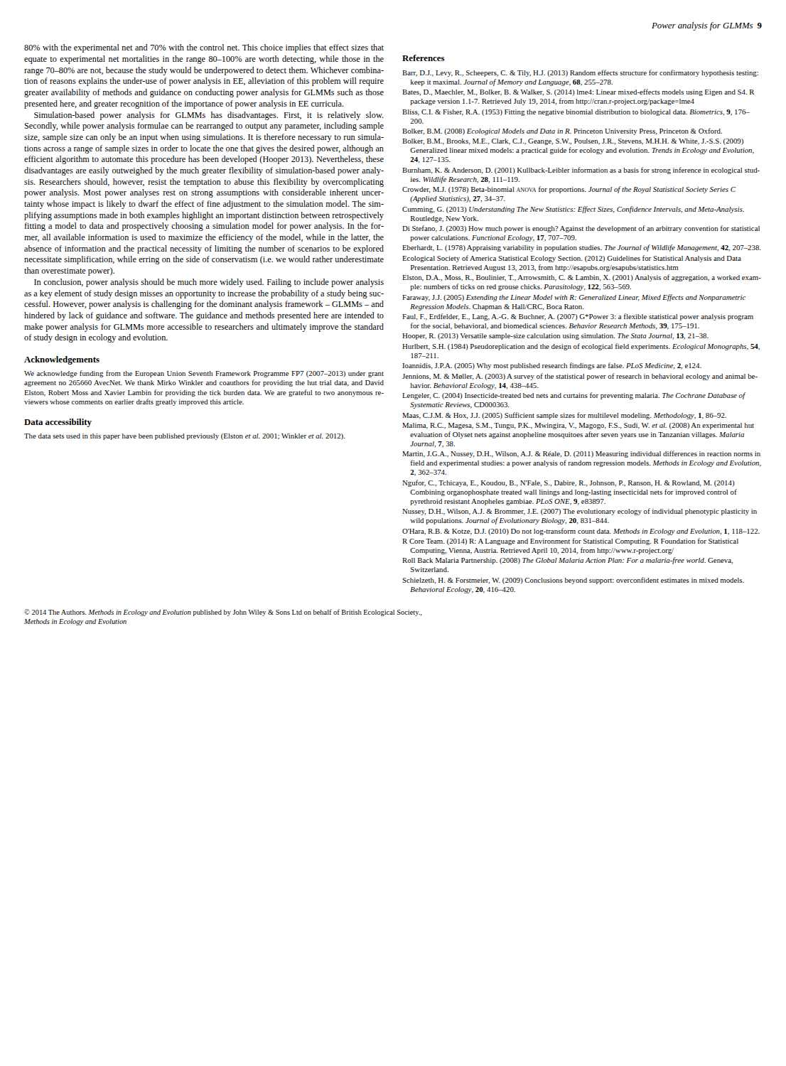Power analysis for GLMMs 9
80% with the experimental net and 70% with the control net. This choice implies that effect sizes that equate to experimental net mortalities in the range 80–100% are worth detecting, while those in the range 70–80% are not, because the study would be underpowered to detect them. Whichever combination of reasons explains the under-use of power analysis in EE, alleviation of this problem will require greater availability of methods and guidance on conducting power analysis for GLMMs such as those presented here, and greater recognition of the importance of power analysis in EE curricula.
Simulation-based power analysis for GLMMs has disadvantages. First, it is relatively slow. Secondly, while power analysis formulae can be rearranged to output any parameter, including sample size, sample size can only be an input when using simulations. It is therefore necessary to run simulations across a range of sample sizes in order to locate the one that gives the desired power, although an efficient algorithm to automate this procedure has been developed (Hooper 2013). Nevertheless, these disadvantages are easily outweighed by the much greater flexibility of simulation-based power analysis. Researchers should, however, resist the temptation to abuse this flexibility by overcomplicating power analysis. Most power analyses rest on strong assumptions with considerable inherent uncertainty whose impact is likely to dwarf the effect of fine adjustment to the simulation model. The simplifying assumptions made in both examples highlight an important distinction between retrospectively fitting a model to data and prospectively choosing a simulation model for power analysis. In the former, all available information is used to maximize the efficiency of the model, while in the latter, the absence of information and the practical necessity of limiting the number of scenarios to be explored necessitate simplification, while erring on the side of conservatism (i.e. we would rather underestimate than overestimate power).
In conclusion, power analysis should be much more widely used. Failing to include power analysis as a key element of study design misses an opportunity to increase the probability of a study being successful. However, power analysis is challenging for the dominant analysis framework – GLMMs – and hindered by lack of guidance and software. The guidance and methods presented here are intended to make power analysis for GLMMs more accessible to researchers and ultimately improve the standard of study design in ecology and evolution.
Acknowledgements
We acknowledge funding from the European Union Seventh Framework Programme FP7 (2007–2013) under grant agreement no 265660 AvecNet. We thank Mirko Winkler and coauthors for providing the hut trial data, and David Elston, Robert Moss and Xavier Lambin for providing the tick burden data. We are grateful to two anonymous reviewers whose comments on earlier drafts greatly improved this article.
Data accessibility
The data sets used in this paper have been published previously (Elston et al. 2001; Winkler et al. 2012).
References
Barr, D.J., Levy, R., Scheepers, C. & Tily, H.J. (2013) Random effects structure for confirmatory hypothesis testing: keep it maximal. Journal of Memory and Language, 68, 255–278.
Bates, D., Maechler, M., Bolker, B. & Walker, S. (2014) lme4: Linear mixed-effects models using Eigen and S4. R package version 1.1-7. Retrieved July 19, 2014, from http://cran.r-project.org/package=lme4
Bliss, C.I. & Fisher, R.A. (1953) Fitting the negative binomial distribution to biological data. Biometrics, 9, 176–200.
Bolker, B.M. (2008) Ecological Models and Data in R. Princeton University Press, Princeton & Oxford.
Bolker, B.M., Brooks, M.E., Clark, C.J., Geange, S.W., Poulsen, J.R., Stevens, M.H.H. & White, J.-S.S. (2009) Generalized linear mixed models: a practical guide for ecology and evolution. Trends in Ecology and Evolution, 24, 127–135.
Burnham, K. & Anderson, D. (2001) Kullback-Leibler information as a basis for strong inference in ecological studies. Wildlife Research, 28, 111–119.
Crowder, M.J. (1978) Beta-binomial anova for proportions. Journal of the Royal Statistical Society Series C (Applied Statistics), 27, 34–37.
Cumming, G. (2013) Understanding The New Statistics: Effect Sizes, Confidence Intervals, and Meta-Analysis. Routledge, New York.
Di Stefano, J. (2003) How much power is enough? Against the development of an arbitrary convention for statistical power calculations. Functional Ecology, 17, 707–709.
Eberhardt, L. (1978) Appraising variability in population studies. The Journal of Wildlife Management, 42, 207–238.
Ecological Society of America Statistical Ecology Section. (2012) Guidelines for Statistical Analysis and Data Presentation. Retrieved August 13, 2013, from http://esapubs.org/esapubs/statistics.htm
Elston, D.A., Moss, R., Boulinier, T., Arrowsmith, C. & Lambin, X. (2001) Analysis of aggregation, a worked example: numbers of ticks on red grouse chicks. Parasitology, 122, 563–569.
Faraway, J.J. (2005) Extending the Linear Model with R: Generalized Linear, Mixed Effects and Nonparametric Regression Models. Chapman & Hall/CRC, Boca Raton.
Faul, F., Erdfelder, E., Lang, A.-G. & Buchner, A. (2007) G*Power 3: a flexible statistical power analysis program for the social, behavioral, and biomedical sciences. Behavior Research Methods, 39, 175–191.
Hooper, R. (2013) Versatile sample-size calculation using simulation. The Stata Journal, 13, 21–38.
Hurlbert, S.H. (1984) Pseudoreplication and the design of ecological field experiments. Ecological Monographs, 54, 187–211.
Ioannidis, J.P.A. (2005) Why most published research findings are false. PLoS Medicine, 2, e124.
Jennions, M. & Møller, A. (2003) A survey of the statistical power of research in behavioral ecology and animal behavior. Behavioral Ecology, 14, 438–445.
Lengeler, C. (2004) Insecticide-treated bed nets and curtains for preventing malaria. The Cochrane Database of Systematic Reviews, CD000363.
Maas, C.J.M. & Hox, J.J. (2005) Sufficient sample sizes for multilevel modeling. Methodology, 1, 86–92.
Malima, R.C., Magesa, S.M., Tungu, P.K., Mwingira, V., Magogo, F.S., Sudi, W. et al. (2008) An experimental hut evaluation of Olyset nets against anopheline mosquitoes after seven years use in Tanzanian villages. Malaria Journal, 7, 38.
Martin, J.G.A., Nussey, D.H., Wilson, A.J. & Réale, D. (2011) Measuring individual differences in reaction norms in field and experimental studies: a power analysis of random regression models. Methods in Ecology and Evolution, 2, 362–374.
Ngufor, C., Tchicaya, E., Koudou, B., N'Fale, S., Dabire, R., Johnson, P., Ranson, H. & Rowland, M. (2014) Combining organophosphate treated wall linings and long-lasting insecticidal nets for improved control of pyrethroid resistant Anopheles gambiae. PLoS ONE, 9, e83897.
Nussey, D.H., Wilson, A.J. & Brommer, J.E. (2007) The evolutionary ecology of individual phenotypic plasticity in wild populations. Journal of Evolutionary Biology, 20, 831–844.
O'Hara, R.B. & Kotze, D.J. (2010) Do not log-transform count data. Methods in Ecology and Evolution, 1, 118–122.
R Core Team. (2014) R: A Language and Environment for Statistical Computing. R Foundation for Statistical Computing, Vienna, Austria. Retrieved April 10, 2014, from http://www.r-project.org/
Roll Back Malaria Partnership. (2008) The Global Malaria Action Plan: For a malaria-free world. Geneva, Switzerland.
Schielzeth, H. & Forstmeier, W. (2009) Conclusions beyond support: overconfident estimates in mixed models. Behavioral Ecology, 20, 416–420.
© 2014 The Authors. Methods in Ecology and Evolution published by John Wiley & Sons Ltd on behalf of British Ecological Society.,
Methods in Ecology and Evolution